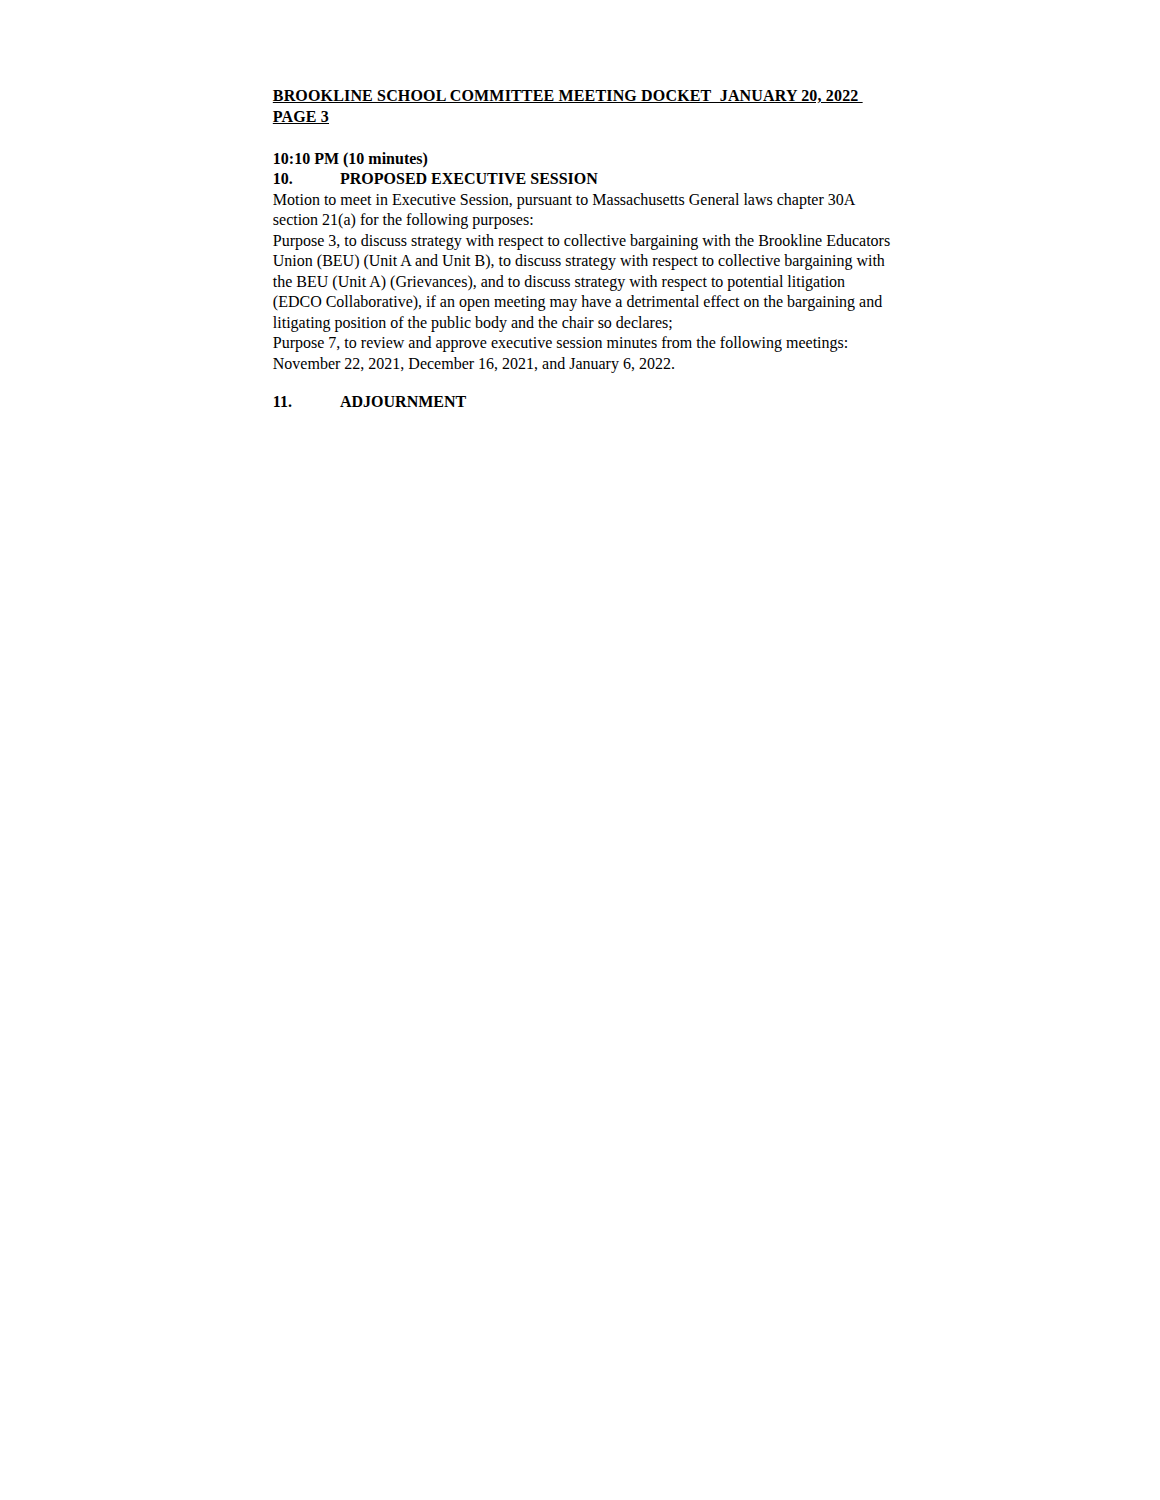BROOKLINE SCHOOL COMMITTEE MEETING DOCKET JANUARY 20, 2022 PAGE 3
10:10 PM (10 minutes)
10. PROPOSED EXECUTIVE SESSION
Motion to meet in Executive Session, pursuant to Massachusetts General laws chapter 30A section 21(a) for the following purposes:
Purpose 3, to discuss strategy with respect to collective bargaining with the Brookline Educators Union (BEU) (Unit A and Unit B), to discuss strategy with respect to collective bargaining with the BEU (Unit A) (Grievances), and to discuss strategy with respect to potential litigation (EDCO Collaborative), if an open meeting may have a detrimental effect on the bargaining and litigating position of the public body and the chair so declares;
Purpose 7, to review and approve executive session minutes from the following meetings:
November 22, 2021, December 16, 2021, and January 6, 2022.
11. ADJOURNMENT